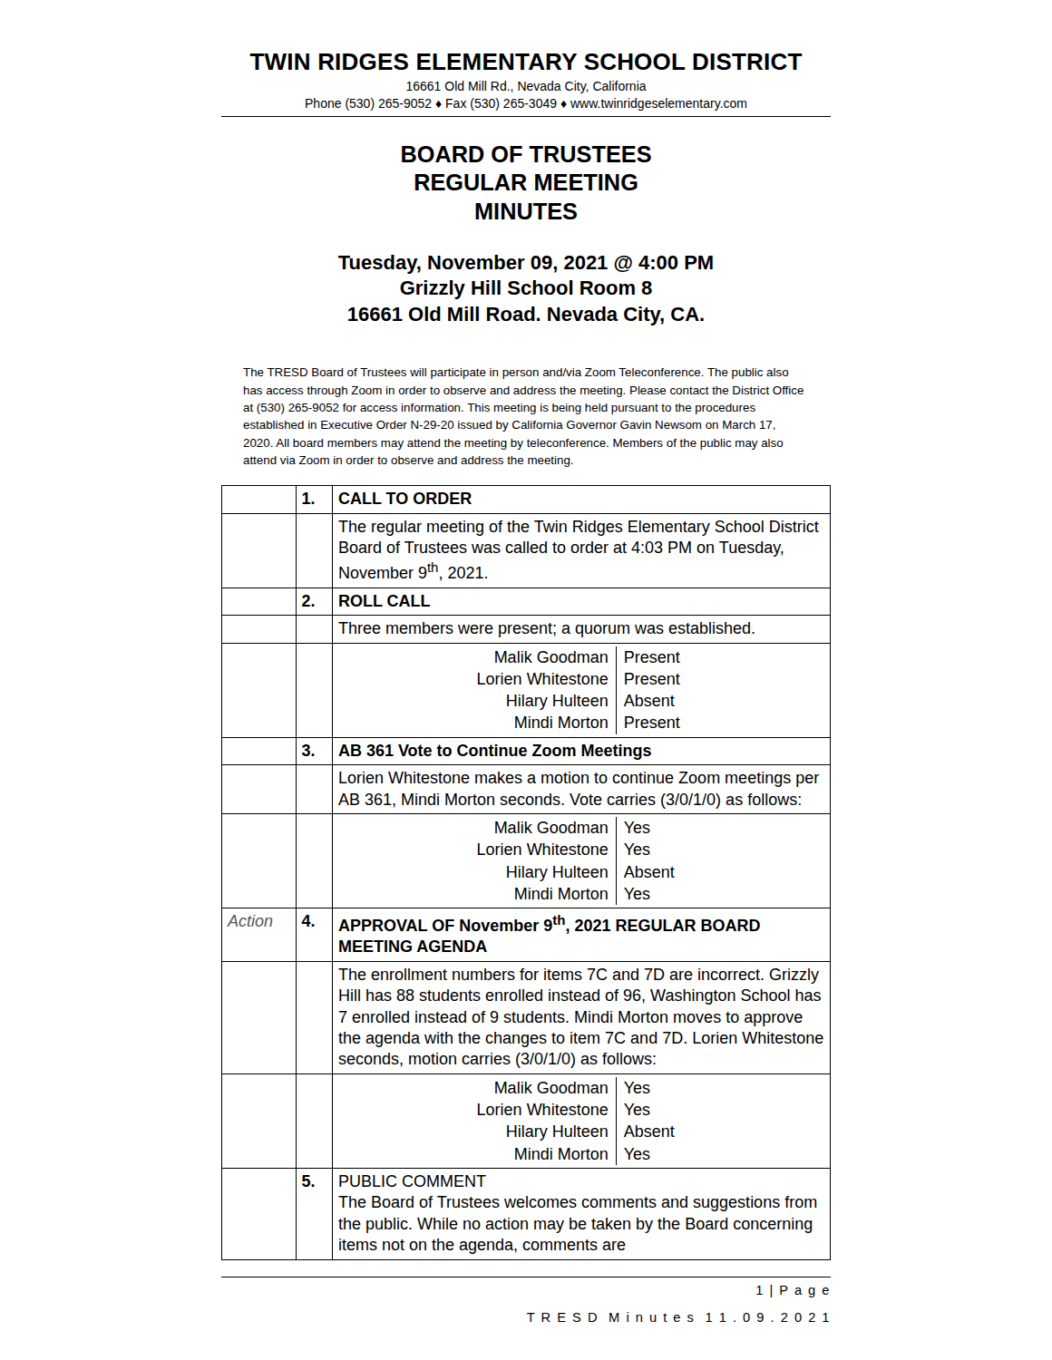TWIN RIDGES ELEMENTARY SCHOOL DISTRICT
16661 Old Mill Rd., Nevada City, California
Phone (530) 265-9052 ♦ Fax (530) 265-3049 ♦ www.twinridgeselementary.com
BOARD OF TRUSTEES
REGULAR MEETING
MINUTES
Tuesday, November 09, 2021 @ 4:00 PM
Grizzly Hill School Room 8
16661 Old Mill Road. Nevada City, CA.
The TRESD Board of Trustees will participate in person and/via Zoom Teleconference. The public also has access through Zoom in order to observe and address the meeting. Please contact the District Office at (530) 265-9052 for access information. This meeting is being held pursuant to the procedures established in Executive Order N-29-20 issued by California Governor Gavin Newsom on March 17, 2020. All board members may attend the meeting by teleconference. Members of the public may also attend via Zoom in order to observe and address the meeting.
| | 1. | CALL TO ORDER |
| | | The regular meeting of the Twin Ridges Elementary School District Board of Trustees was called to order at 4:03 PM on Tuesday, November 9 th , 2021. |
| | 2. | ROLL CALL |
| | | Three members were present; a quorum was established. |
| | | / Malik Goodman / Present / / Lorien Whitestone / Present / / Hilary Hulteen / Absent / / Mindi Morton / Present / |
| | 3. | AB 361 Vote to Continue Zoom Meetings |
| | | Lorien Whitestone makes a motion to continue Zoom meetings per AB 361, Mindi Morton seconds. Vote carries (3/0/1/0) as follows: |
| | | / Malik Goodman / Yes / / Lorien Whitestone / Yes / / Hilary Hulteen / Absent / / Mindi Morton / Yes / |
| Action | 4. | APPROVAL OF November 9 th , 2021 REGULAR BOARD MEETING AGENDA |
| | | The enrollment numbers for items 7C and 7D are incorrect. Grizzly Hill has 88 students enrolled instead of 96, Washington School has 7 enrolled instead of 9 students. Mindi Morton moves to approve the agenda with the changes to item 7C and 7D. Lorien Whitestone seconds, motion carries (3/0/1/0) as follows: |
| | | / Malik Goodman / Yes / / Lorien Whitestone / Yes / / Hilary Hulteen / Absent / / Mindi Morton / Yes / |
| | 5. | PUBLIC COMMENT The Board of Trustees welcomes comments and suggestions from the public. While no action may be taken by the Board concerning items not on the agenda, comments are |
1 | P a g e T R E S D M i n u t e s 1 1 . 0 9 . 2 0 2 1